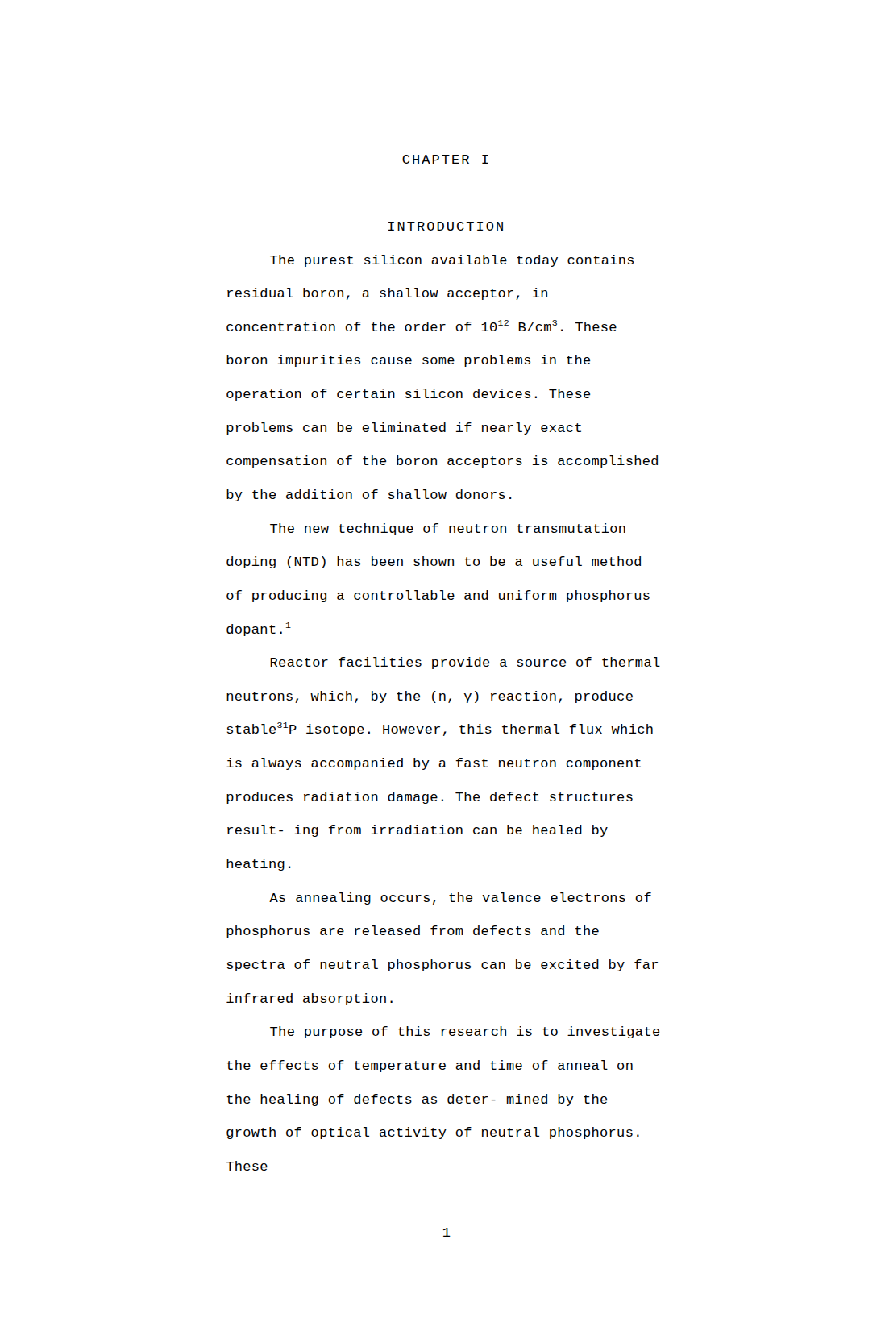CHAPTER I
INTRODUCTION
The purest silicon available today contains residual boron, a shallow acceptor, in concentration of the order of 1012 B/cm3. These boron impurities cause some problems in the operation of certain silicon devices. These problems can be eliminated if nearly exact compensation of the boron acceptors is accomplished by the addition of shallow donors.
The new technique of neutron transmutation doping (NTD) has been shown to be a useful method of producing a controllable and uniform phosphorus dopant.1
Reactor facilities provide a source of thermal neutrons, which, by the (n, γ) reaction, produce stable31P isotope. However, this thermal flux which is always accompanied by a fast neutron component produces radiation damage. The defect structures result- ing from irradiation can be healed by heating.
As annealing occurs, the valence electrons of phosphorus are released from defects and the spectra of neutral phosphorus can be excited by far infrared absorption.
The purpose of this research is to investigate the effects of temperature and time of anneal on the healing of defects as deter- mined by the growth of optical activity of neutral phosphorus. These
1